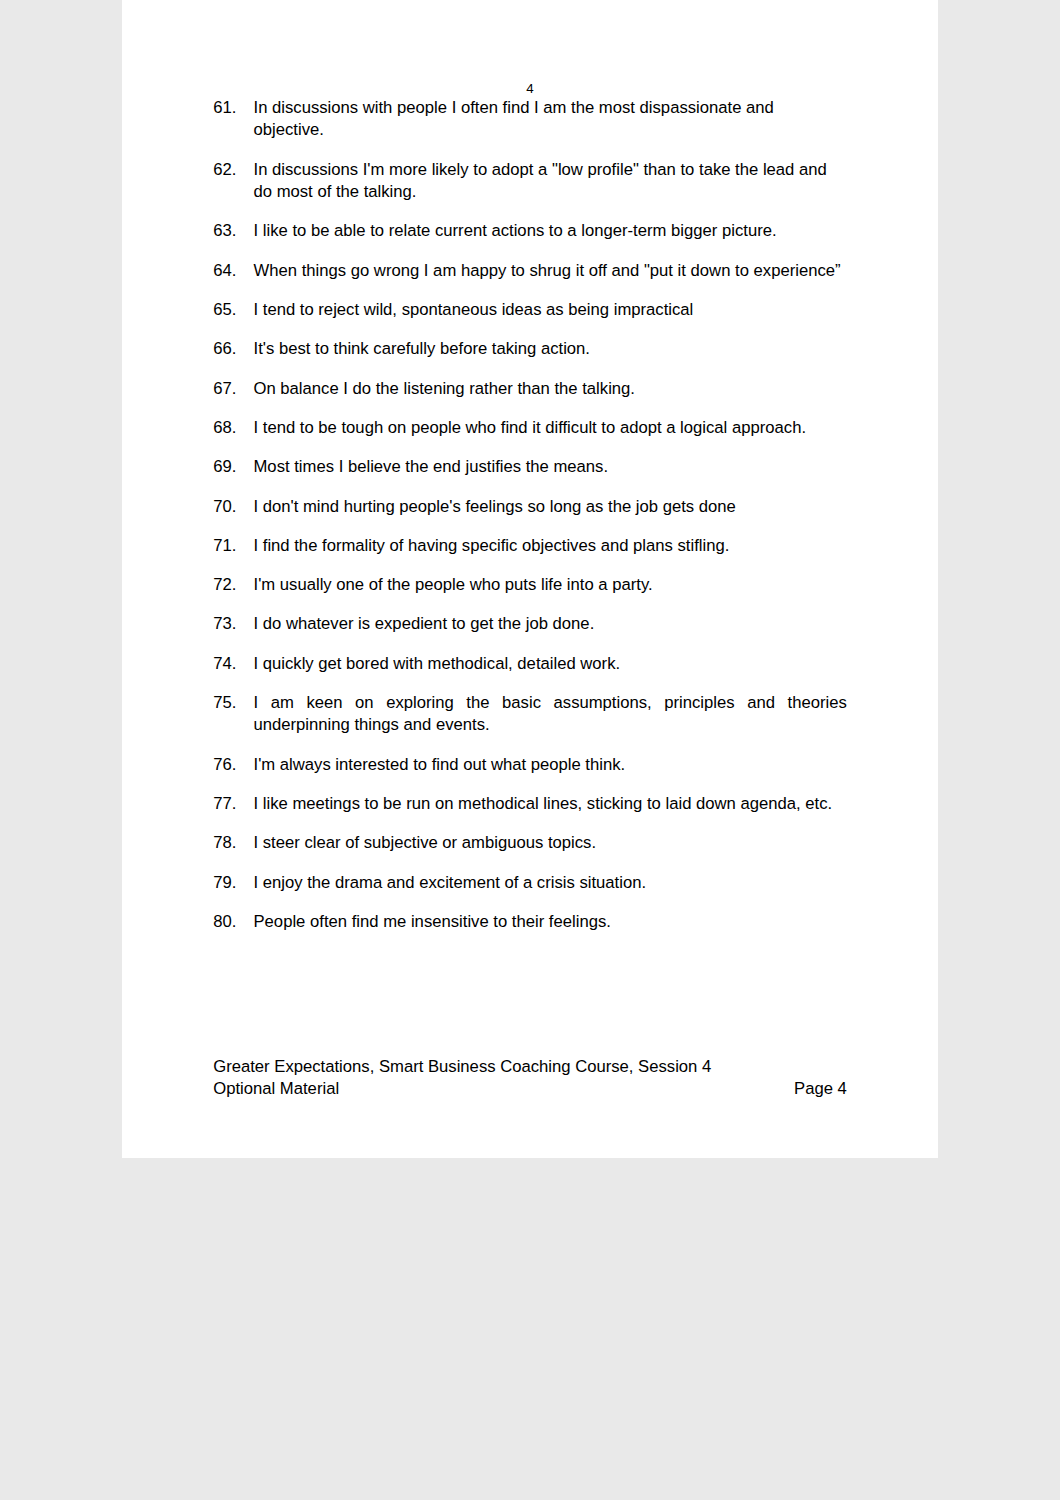4
In discussions with people I often find I am the most dispassionate and objective.
In discussions I'm more likely to adopt a "low profile" than to take the lead and do most of the talking.
I like to be able to relate current actions to a longer-term bigger picture.
When things go wrong I am happy to shrug it off and "put it down to experience”
I tend to reject wild, spontaneous ideas as being impractical
It's best to think carefully before taking action.
On balance I do the listening rather than the talking.
I tend to be tough on people who find it difficult to adopt a logical approach.
Most times I believe the end justifies the means.
I don't mind hurting people's feelings so long as the job gets done
I find the formality of having specific objectives and plans stifling.
I'm usually one of the people who puts life into a party.
I do whatever is expedient to get the job done.
I quickly get bored with methodical, detailed work.
I am keen on exploring the basic assumptions, principles and theories underpinning things and events.
I'm always interested to find out what people think.
I like meetings to be run on methodical lines, sticking to laid down agenda, etc.
I steer clear of subjective or ambiguous topics.
I enjoy the drama and excitement of a crisis situation.
People often find me insensitive to their feelings.
Greater Expectations, Smart Business Coaching Course, Session 4
Optional Material Page 4